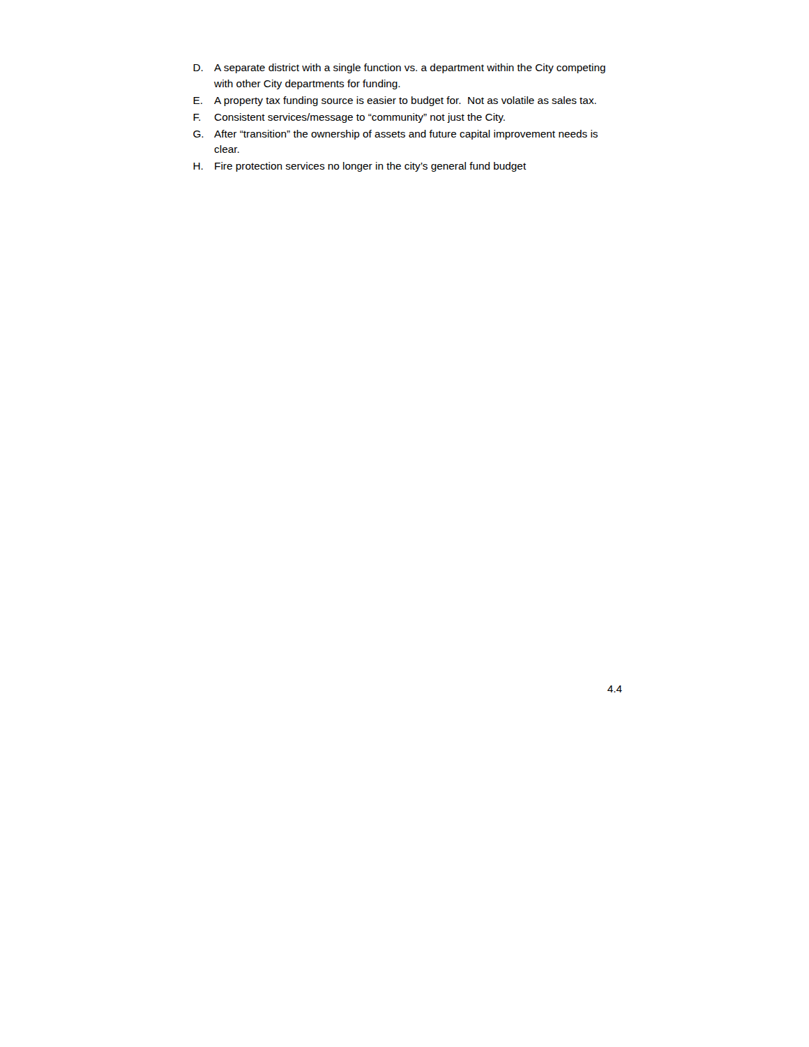D. A separate district with a single function vs. a department within the City competing with other City departments for funding.
E. A property tax funding source is easier to budget for. Not as volatile as sales tax.
F. Consistent services/message to “community” not just the City.
G. After “transition” the ownership of assets and future capital improvement needs is clear.
H. Fire protection services no longer in the city’s general fund budget
4.4